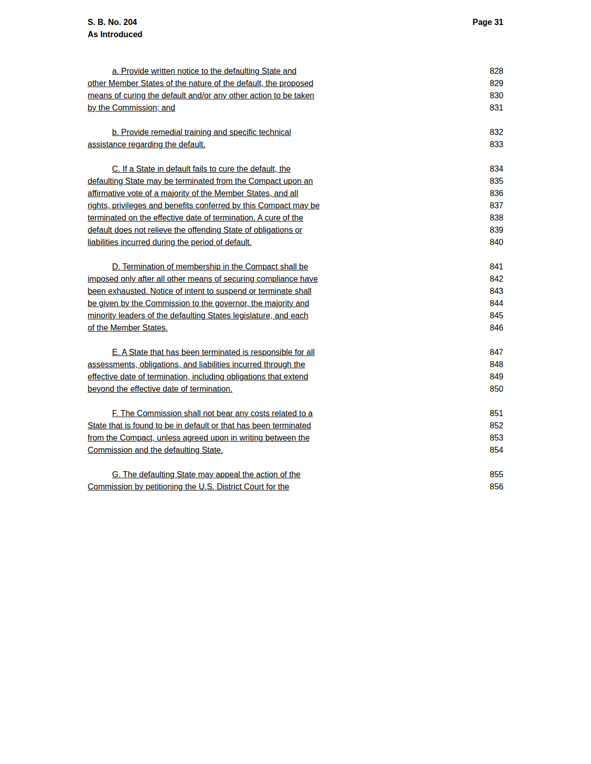S. B. No. 204 As Introduced
Page 31
a. Provide written notice to the defaulting State and 828
other Member States of the nature of the default, the proposed 829
means of curing the default and/or any other action to be taken 830
by the Commission; and 831
b. Provide remedial training and specific technical 832
assistance regarding the default. 833
C. If a State in default fails to cure the default, the 834
defaulting State may be terminated from the Compact upon an 835
affirmative vote of a majority of the Member States, and all 836
rights, privileges and benefits conferred by this Compact may be 837
terminated on the effective date of termination. A cure of the 838
default does not relieve the offending State of obligations or 839
liabilities incurred during the period of default. 840
D. Termination of membership in the Compact shall be 841
imposed only after all other means of securing compliance have 842
been exhausted. Notice of intent to suspend or terminate shall 843
be given by the Commission to the governor, the majority and 844
minority leaders of the defaulting States legislature, and each 845
of the Member States. 846
E. A State that has been terminated is responsible for all 847
assessments, obligations, and liabilities incurred through the 848
effective date of termination, including obligations that extend 849
beyond the effective date of termination. 850
F. The Commission shall not bear any costs related to a 851
State that is found to be in default or that has been terminated 852
from the Compact, unless agreed upon in writing between the 853
Commission and the defaulting State. 854
G. The defaulting State may appeal the action of the 855
Commission by petitioning the U.S. District Court for the 856